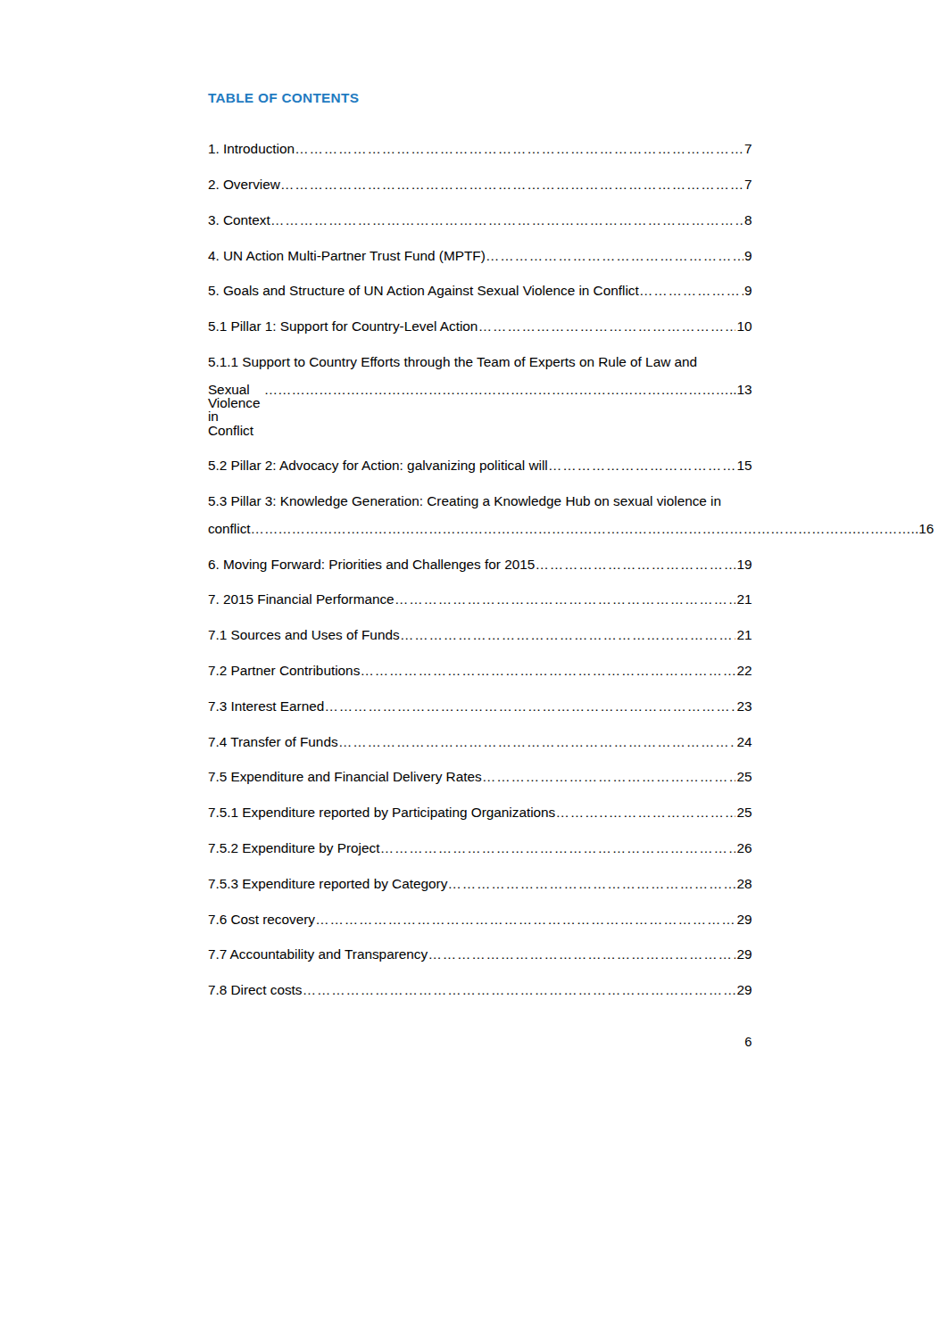TABLE OF CONTENTS
1. Introduction ……………………………………………………………………………………………………………………………………… 7
2. Overview ………………………………………………………………………………………………………………………………………….. 7
3. Context …………………………………………………………………………………………………………………………………………….. 8
4. UN Action Multi-Partner Trust Fund (MPTF) ………………………………………………………………………………. 9
5. Goals and Structure of UN Action Against Sexual Violence in Conflict ………………………………………. 9
5.1 Pillar 1: Support for Country-Level Action ……………………………………………………………………. 10
5.1.1 Support to Country Efforts through the Team of Experts on Rule of Law and Sexual Violence in Conflict ………………………………………………………………………………………….. 13
5.2 Pillar 2: Advocacy for Action: galvanizing political will ………………………………………………….. 15
5.3 Pillar 3: Knowledge Generation: Creating a Knowledge Hub on sexual violence in conflict …………………………………………………………………………………………………………………….………….. 16
6. Moving Forward: Priorities and Challenges for 2015 ………………………………………………………………… 19
7. 2015 Financial Performance ………………………………………………………………………………………………………… 21
7.1 Sources and Uses of Funds …………………………………………………………………………………..………… 21
7.2 Partner Contributions …………………………………………………………………………………………………… 22
7.3 Interest Earned …………………………………………………………………………………………………………….. 23
7.4 Transfer of Funds ………………………………………………………………………………………………………….. 24
7.5 Expenditure and Financial Delivery Rates …………………………………………………………………… 25
7.5.1 Expenditure reported by Participating Organizations ………..………………………… 25
7.5.2 Expenditure by Project …………………………………………………………………………..………… 26
7.5.3 Expenditure reported by Category ………………………………………………………………… 28
7.6 Cost recovery ……………………………………………………………………………………………………………. 29
7.7 Accountability and Transparency ………………………………………………………………………………….. 29
7.8 Direct costs ……………………………………………………………………………………………………………….. 29
6